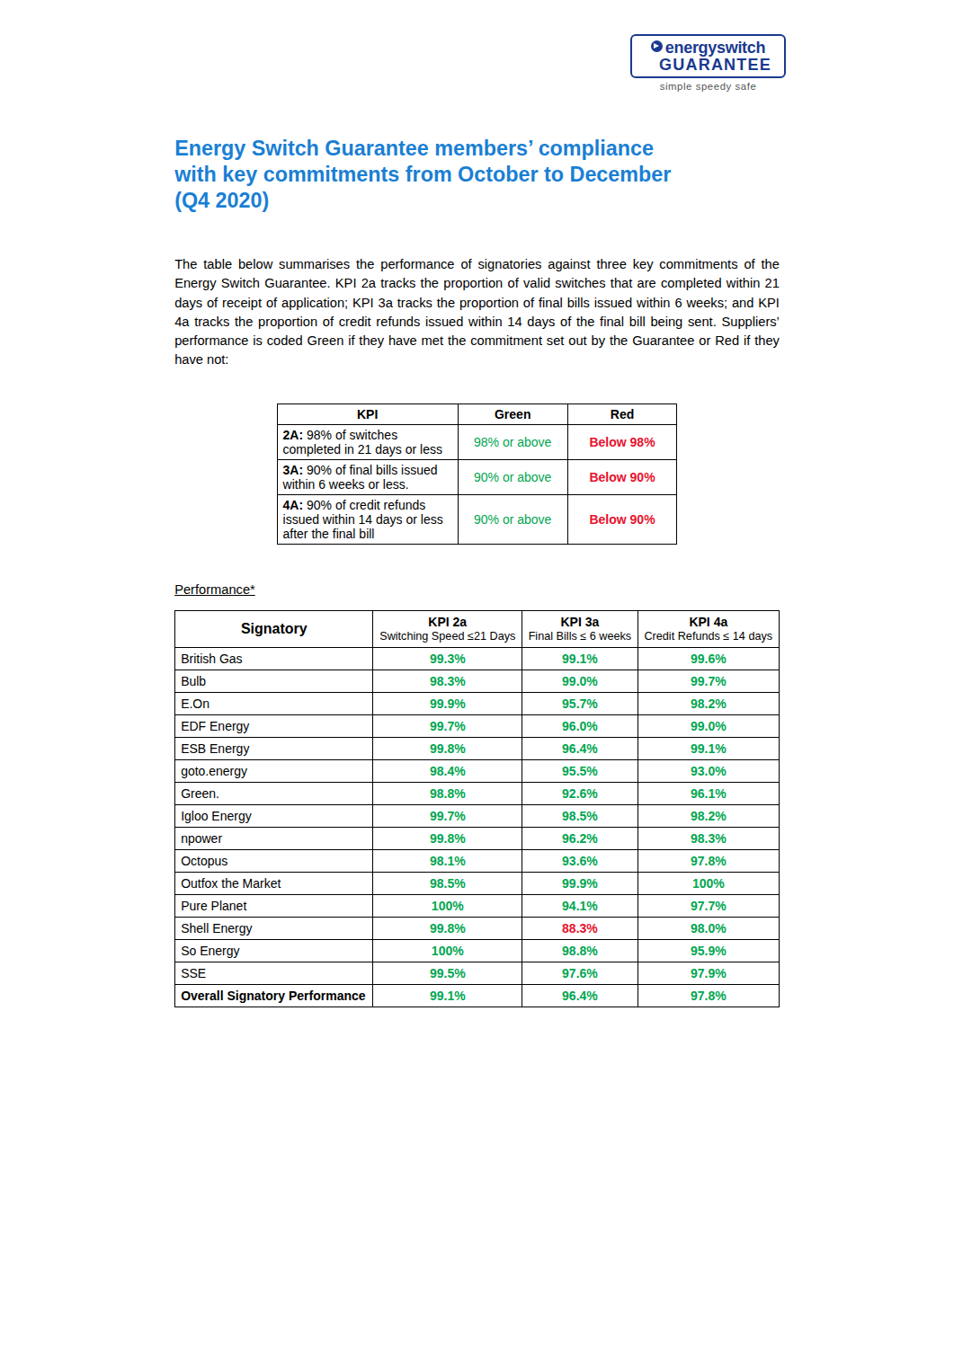energyswitch GUARANTEE
simple speedy safe
Energy Switch Guarantee members’ compliance with key commitments from October to December (Q4 2020)
The table below summarises the performance of signatories against three key commitments of the Energy Switch Guarantee. KPI 2a tracks the proportion of valid switches that are completed within 21 days of receipt of application; KPI 3a tracks the proportion of final bills issued within 6 weeks; and KPI 4a tracks the proportion of credit refunds issued within 14 days of the final bill being sent. Suppliers’ performance is coded Green if they have met the commitment set out by the Guarantee or Red if they have not:
| KPI | Green | Red |
| --- | --- | --- |
| 2A: 98% of switches completed in 21 days or less | 98% or above | Below 98% |
| 3A: 90% of final bills issued within 6 weeks or less. | 90% or above | Below 90% |
| 4A: 90% of credit refunds issued within 14 days or less after the final bill | 90% or above | Below 90% |
Performance*
| Signatory | KPI 2a Switching Speed ≤21 Days | KPI 3a Final Bills ≤ 6 weeks | KPI 4a Credit Refunds ≤ 14 days |
| --- | --- | --- | --- |
| British Gas | 99.3% | 99.1% | 99.6% |
| Bulb | 98.3% | 99.0% | 99.7% |
| E.On | 99.9% | 95.7% | 98.2% |
| EDF Energy | 99.7% | 96.0% | 99.0% |
| ESB Energy | 99.8% | 96.4% | 99.1% |
| goto.energy | 98.4% | 95.5% | 93.0% |
| Green. | 98.8% | 92.6% | 96.1% |
| Igloo Energy | 99.7% | 98.5% | 98.2% |
| npower | 99.8% | 96.2% | 98.3% |
| Octopus | 98.1% | 93.6% | 97.8% |
| Outfox the Market | 98.5% | 99.9% | 100% |
| Pure Planet | 100% | 94.1% | 97.7% |
| Shell Energy | 99.8% | 88.3% | 98.0% |
| So Energy | 100% | 98.8% | 95.9% |
| SSE | 99.5% | 97.6% | 97.9% |
| Overall Signatory Performance | 99.1% | 96.4% | 97.8% |